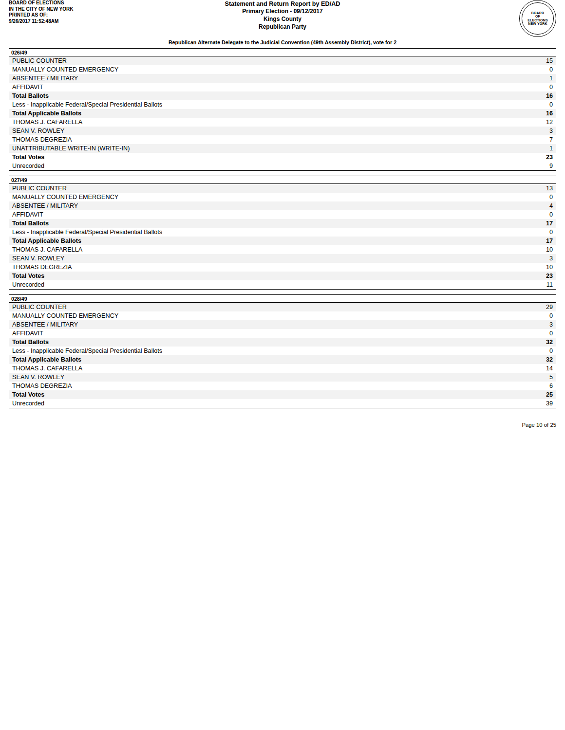BOARD OF ELECTIONS
IN THE CITY OF NEW YORK
PRINTED AS OF:
9/26/2017 11:52:48AM
Statement and Return Report by ED/AD
Primary Election - 09/12/2017
Kings County
Republican Party
BOARD
OF
ELECTIONS
NEW YORK
Republican Alternate Delegate to the Judicial Convention (49th Assembly District), vote for 2
026/49
| PUBLIC COUNTER | 15 |
| MANUALLY COUNTED EMERGENCY | 0 |
| ABSENTEE / MILITARY | 1 |
| AFFIDAVIT | 0 |
| Total Ballots | 16 |
| Less - Inapplicable Federal/Special Presidential Ballots | 0 |
| Total Applicable Ballots | 16 |
| THOMAS J. CAFARELLA | 12 |
| SEAN V. ROWLEY | 3 |
| THOMAS DEGREZIA | 7 |
| UNATTRIBUTABLE WRITE-IN (WRITE-IN) | 1 |
| Total Votes | 23 |
| Unrecorded | 9 |
027/49
| PUBLIC COUNTER | 13 |
| MANUALLY COUNTED EMERGENCY | 0 |
| ABSENTEE / MILITARY | 4 |
| AFFIDAVIT | 0 |
| Total Ballots | 17 |
| Less - Inapplicable Federal/Special Presidential Ballots | 0 |
| Total Applicable Ballots | 17 |
| THOMAS J. CAFARELLA | 10 |
| SEAN V. ROWLEY | 3 |
| THOMAS DEGREZIA | 10 |
| Total Votes | 23 |
| Unrecorded | 11 |
028/49
| PUBLIC COUNTER | 29 |
| MANUALLY COUNTED EMERGENCY | 0 |
| ABSENTEE / MILITARY | 3 |
| AFFIDAVIT | 0 |
| Total Ballots | 32 |
| Less - Inapplicable Federal/Special Presidential Ballots | 0 |
| Total Applicable Ballots | 32 |
| THOMAS J. CAFARELLA | 14 |
| SEAN V. ROWLEY | 5 |
| THOMAS DEGREZIA | 6 |
| Total Votes | 25 |
| Unrecorded | 39 |
Page 10 of 25